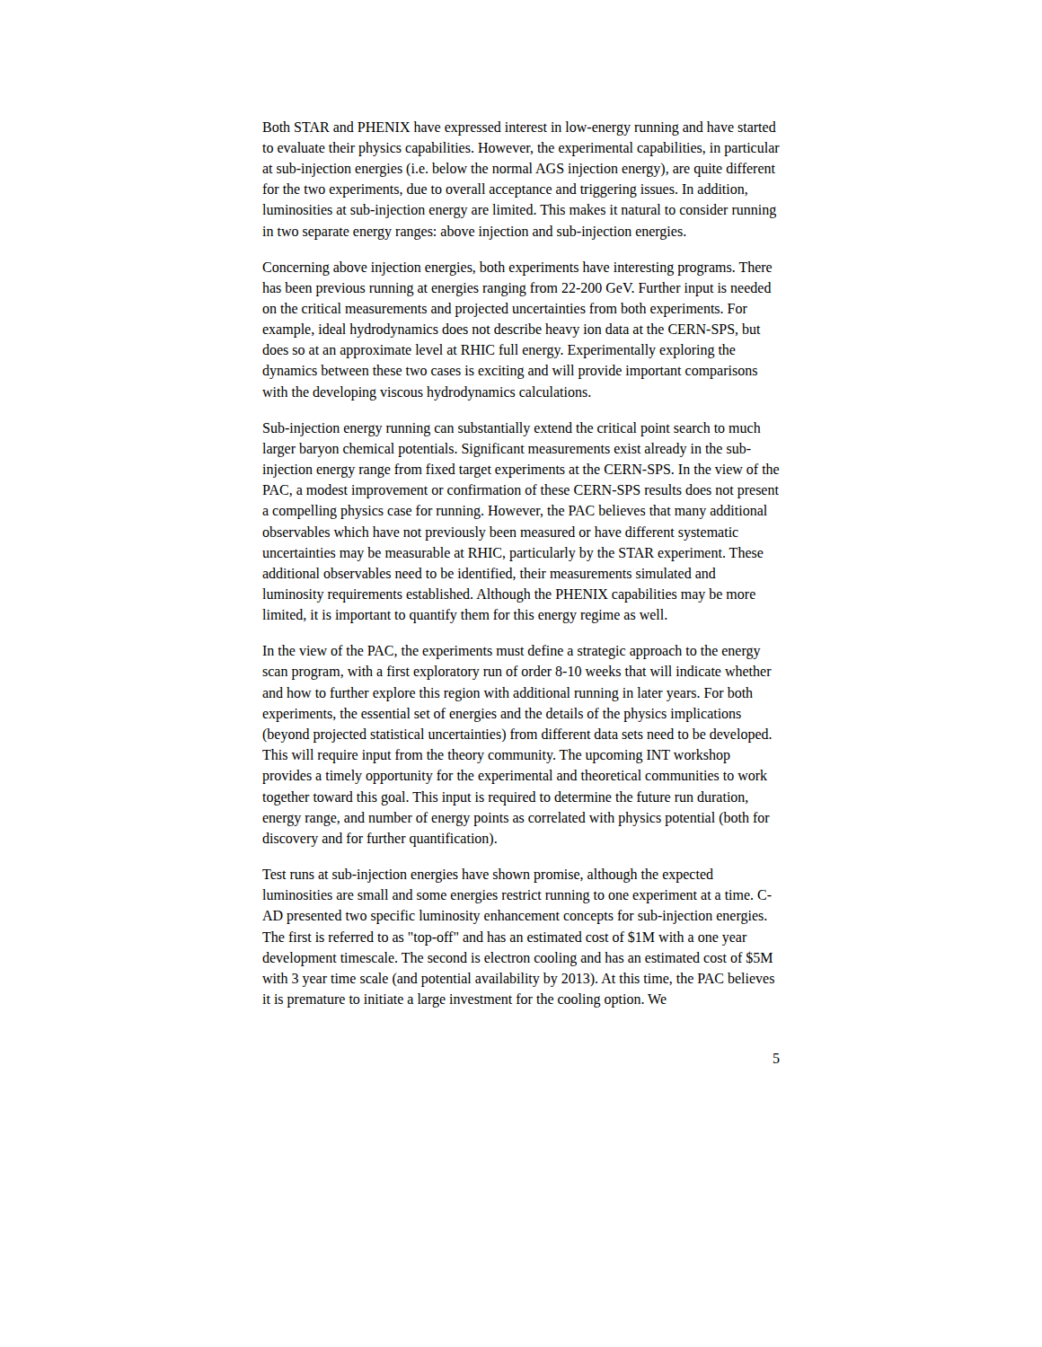Both STAR and PHENIX have expressed interest in low-energy running and have started to evaluate their physics capabilities. However, the experimental capabilities, in particular at sub-injection energies (i.e. below the normal AGS injection energy), are quite different for the two experiments, due to overall acceptance and triggering issues. In addition, luminosities at sub-injection energy are limited. This makes it natural to consider running in two separate energy ranges: above injection and sub-injection energies.
Concerning above injection energies, both experiments have interesting programs. There has been previous running at energies ranging from 22-200 GeV. Further input is needed on the critical measurements and projected uncertainties from both experiments. For example, ideal hydrodynamics does not describe heavy ion data at the CERN-SPS, but does so at an approximate level at RHIC full energy. Experimentally exploring the dynamics between these two cases is exciting and will provide important comparisons with the developing viscous hydrodynamics calculations.
Sub-injection energy running can substantially extend the critical point search to much larger baryon chemical potentials. Significant measurements exist already in the sub-injection energy range from fixed target experiments at the CERN-SPS. In the view of the PAC, a modest improvement or confirmation of these CERN-SPS results does not present a compelling physics case for running. However, the PAC believes that many additional observables which have not previously been measured or have different systematic uncertainties may be measurable at RHIC, particularly by the STAR experiment. These additional observables need to be identified, their measurements simulated and luminosity requirements established. Although the PHENIX capabilities may be more limited, it is important to quantify them for this energy regime as well.
In the view of the PAC, the experiments must define a strategic approach to the energy scan program, with a first exploratory run of order 8-10 weeks that will indicate whether and how to further explore this region with additional running in later years. For both experiments, the essential set of energies and the details of the physics implications (beyond projected statistical uncertainties) from different data sets need to be developed. This will require input from the theory community. The upcoming INT workshop provides a timely opportunity for the experimental and theoretical communities to work together toward this goal. This input is required to determine the future run duration, energy range, and number of energy points as correlated with physics potential (both for discovery and for further quantification).
Test runs at sub-injection energies have shown promise, although the expected luminosities are small and some energies restrict running to one experiment at a time. C-AD presented two specific luminosity enhancement concepts for sub-injection energies. The first is referred to as "top-off" and has an estimated cost of $1M with a one year development timescale. The second is electron cooling and has an estimated cost of $5M with 3 year time scale (and potential availability by 2013). At this time, the PAC believes it is premature to initiate a large investment for the cooling option. We
5